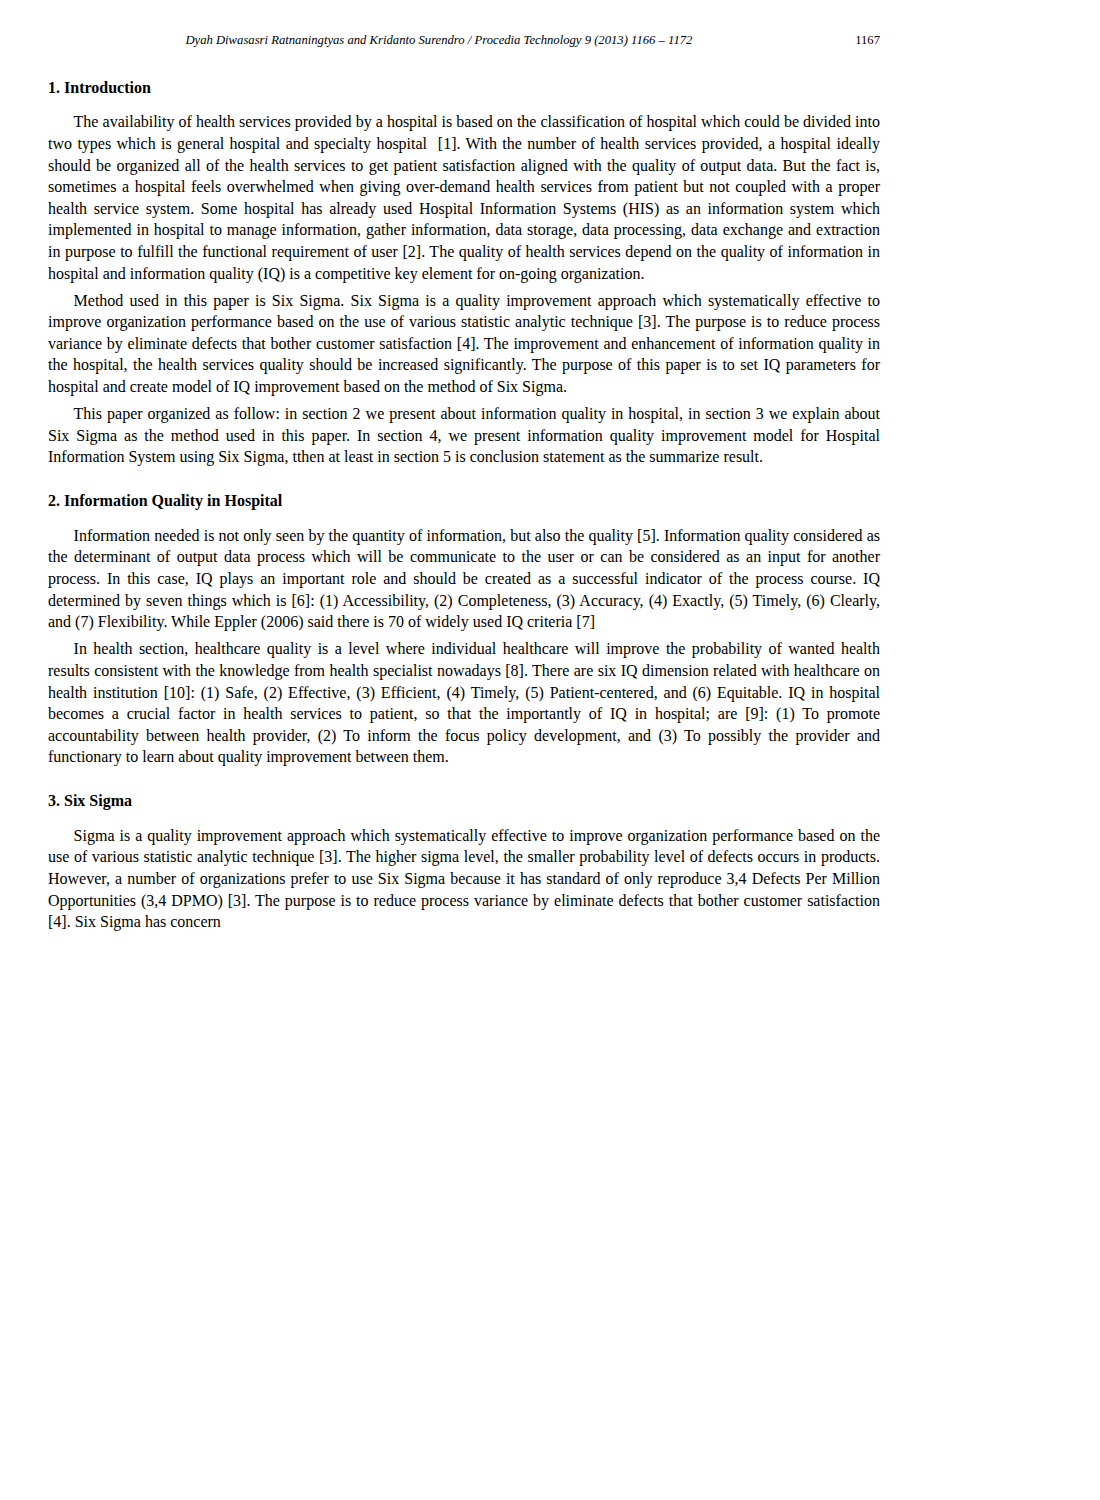Dyah Diwasasri Ratnaningtyas and Kridanto Surendro / Procedia Technology 9 (2013) 1166 – 1172 1167
1. Introduction
The availability of health services provided by a hospital is based on the classification of hospital which could be divided into two types which is general hospital and specialty hospital [1]. With the number of health services provided, a hospital ideally should be organized all of the health services to get patient satisfaction aligned with the quality of output data. But the fact is, sometimes a hospital feels overwhelmed when giving over-demand health services from patient but not coupled with a proper health service system. Some hospital has already used Hospital Information Systems (HIS) as an information system which implemented in hospital to manage information, gather information, data storage, data processing, data exchange and extraction in purpose to fulfill the functional requirement of user [2]. The quality of health services depend on the quality of information in hospital and information quality (IQ) is a competitive key element for on-going organization.
Method used in this paper is Six Sigma. Six Sigma is a quality improvement approach which systematically effective to improve organization performance based on the use of various statistic analytic technique [3]. The purpose is to reduce process variance by eliminate defects that bother customer satisfaction [4]. The improvement and enhancement of information quality in the hospital, the health services quality should be increased significantly. The purpose of this paper is to set IQ parameters for hospital and create model of IQ improvement based on the method of Six Sigma.
This paper organized as follow: in section 2 we present about information quality in hospital, in section 3 we explain about Six Sigma as the method used in this paper. In section 4, we present information quality improvement model for Hospital Information System using Six Sigma, tthen at least in section 5 is conclusion statement as the summarize result.
2. Information Quality in Hospital
Information needed is not only seen by the quantity of information, but also the quality [5]. Information quality considered as the determinant of output data process which will be communicate to the user or can be considered as an input for another process. In this case, IQ plays an important role and should be created as a successful indicator of the process course. IQ determined by seven things which is [6]: (1) Accessibility, (2) Completeness, (3) Accuracy, (4) Exactly, (5) Timely, (6) Clearly, and (7) Flexibility. While Eppler (2006) said there is 70 of widely used IQ criteria [7]
In health section, healthcare quality is a level where individual healthcare will improve the probability of wanted health results consistent with the knowledge from health specialist nowadays [8]. There are six IQ dimension related with healthcare on health institution [10]: (1) Safe, (2) Effective, (3) Efficient, (4) Timely, (5) Patient-centered, and (6) Equitable. IQ in hospital becomes a crucial factor in health services to patient, so that the importantly of IQ in hospital; are [9]: (1) To promote accountability between health provider, (2) To inform the focus policy development, and (3) To possibly the provider and functionary to learn about quality improvement between them.
3. Six Sigma
Sigma is a quality improvement approach which systematically effective to improve organization performance based on the use of various statistic analytic technique [3]. The higher sigma level, the smaller probability level of defects occurs in products. However, a number of organizations prefer to use Six Sigma because it has standard of only reproduce 3,4 Defects Per Million Opportunities (3,4 DPMO) [3]. The purpose is to reduce process variance by eliminate defects that bother customer satisfaction [4]. Six Sigma has concern